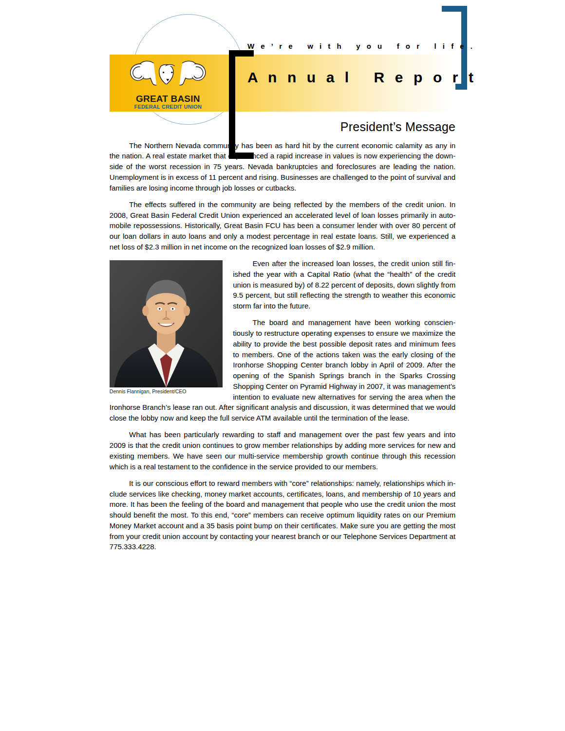W e ’ r e w i t h y o u f o r l i f e .
A n n u a l R e p o r t 2 0 0 8
GREAT BASIN
FEDERAL CREDIT UNION
President’s Message
The Northern Nevada community has been as hard hit by the current economic calamity as any in the nation. A real estate market that experienced a rapid increase in values is now experiencing the downside of the worst recession in 75 years. Nevada bankruptcies and foreclosures are leading the nation. Unemployment is in excess of 11 percent and rising. Businesses are challenged to the point of survival and families are losing income through job losses or cutbacks.
The effects suffered in the community are being reflected by the members of the credit union. In 2008, Great Basin Federal Credit Union experienced an accelerated level of loan losses primarily in automobile repossessions. Historically, Great Basin FCU has been a consumer lender with over 80 percent of our loan dollars in auto loans and only a modest percentage in real estate loans. Still, we experienced a net loss of $2.3 million in net income on the recognized loan losses of $2.9 million.
Dennis Flannigan, President/CEO
Even after the increased loan losses, the credit union still finished the year with a Capital Ratio (what the “health” of the credit union is measured by) of 8.22 percent of deposits, down slightly from 9.5 percent, but still reflecting the strength to weather this economic storm far into the future.
The board and management have been working conscientiously to restructure operating expenses to ensure we maximize the ability to provide the best possible deposit rates and minimum fees to members. One of the actions taken was the early closing of the Ironhorse Shopping Center branch lobby in April of 2009. After the opening of the Spanish Springs branch in the Sparks Crossing Shopping Center on Pyramid Highway in 2007, it was management’s intention to evaluate new alternatives for serving the area when the Ironhorse Branch’s lease ran out. After significant analysis and discussion, it was determined that we would close the lobby now and keep the full service ATM available until the termination of the lease.
What has been particularly rewarding to staff and management over the past few years and into 2009 is that the credit union continues to grow member relationships by adding more services for new and existing members. We have seen our multi-service membership growth continue through this recession which is a real testament to the confidence in the service provided to our members.
It is our conscious effort to reward members with “core” relationships: namely, relationships which include services like checking, money market accounts, certificates, loans, and membership of 10 years and more. It has been the feeling of the board and management that people who use the credit union the most should benefit the most. To this end, “core” members can receive optimum liquidity rates on our Premium Money Market account and a 35 basis point bump on their certificates. Make sure you are getting the most from your credit union account by contacting your nearest branch or our Telephone Services Department at 775.333.4228.